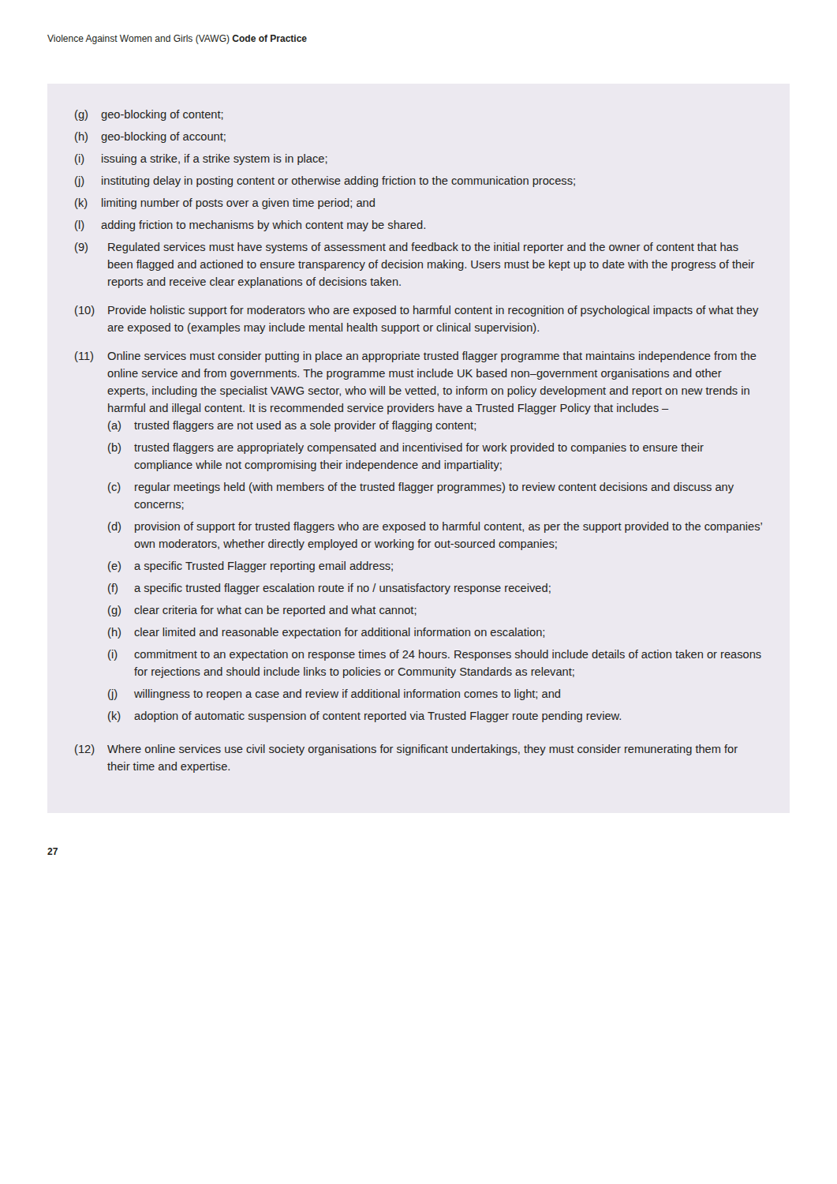Violence Against Women and Girls (VAWG) Code of Practice
(g) geo-blocking of content;
(h) geo-blocking of account;
(i) issuing a strike, if a strike system is in place;
(j) instituting delay in posting content or otherwise adding friction to the communication process;
(k) limiting number of posts over a given time period; and
(l) adding friction to mechanisms by which content may be shared.
(9) Regulated services must have systems of assessment and feedback to the initial reporter and the owner of content that has been flagged and actioned to ensure transparency of decision making. Users must be kept up to date with the progress of their reports and receive clear explanations of decisions taken.
(10) Provide holistic support for moderators who are exposed to harmful content in recognition of psychological impacts of what they are exposed to (examples may include mental health support or clinical supervision).
(11) Online services must consider putting in place an appropriate trusted flagger programme that maintains independence from the online service and from governments. The programme must include UK based non–government organisations and other experts, including the specialist VAWG sector, who will be vetted, to inform on policy development and report on new trends in harmful and illegal content. It is recommended service providers have a Trusted Flagger Policy that includes –
(a) trusted flaggers are not used as a sole provider of flagging content;
(b) trusted flaggers are appropriately compensated and incentivised for work provided to companies to ensure their compliance while not compromising their independence and impartiality;
(c) regular meetings held (with members of the trusted flagger programmes) to review content decisions and discuss any concerns;
(d) provision of support for trusted flaggers who are exposed to harmful content, as per the support provided to the companies’ own moderators, whether directly employed or working for out-sourced companies;
(e) a specific Trusted Flagger reporting email address;
(f) a specific trusted flagger escalation route if no / unsatisfactory response received;
(g) clear criteria for what can be reported and what cannot;
(h) clear limited and reasonable expectation for additional information on escalation;
(i) commitment to an expectation on response times of 24 hours. Responses should include details of action taken or reasons for rejections and should include links to policies or Community Standards as relevant;
(j) willingness to reopen a case and review if additional information comes to light; and
(k) adoption of automatic suspension of content reported via Trusted Flagger route pending review.
(12) Where online services use civil society organisations for significant undertakings, they must consider remunerating them for their time and expertise.
27